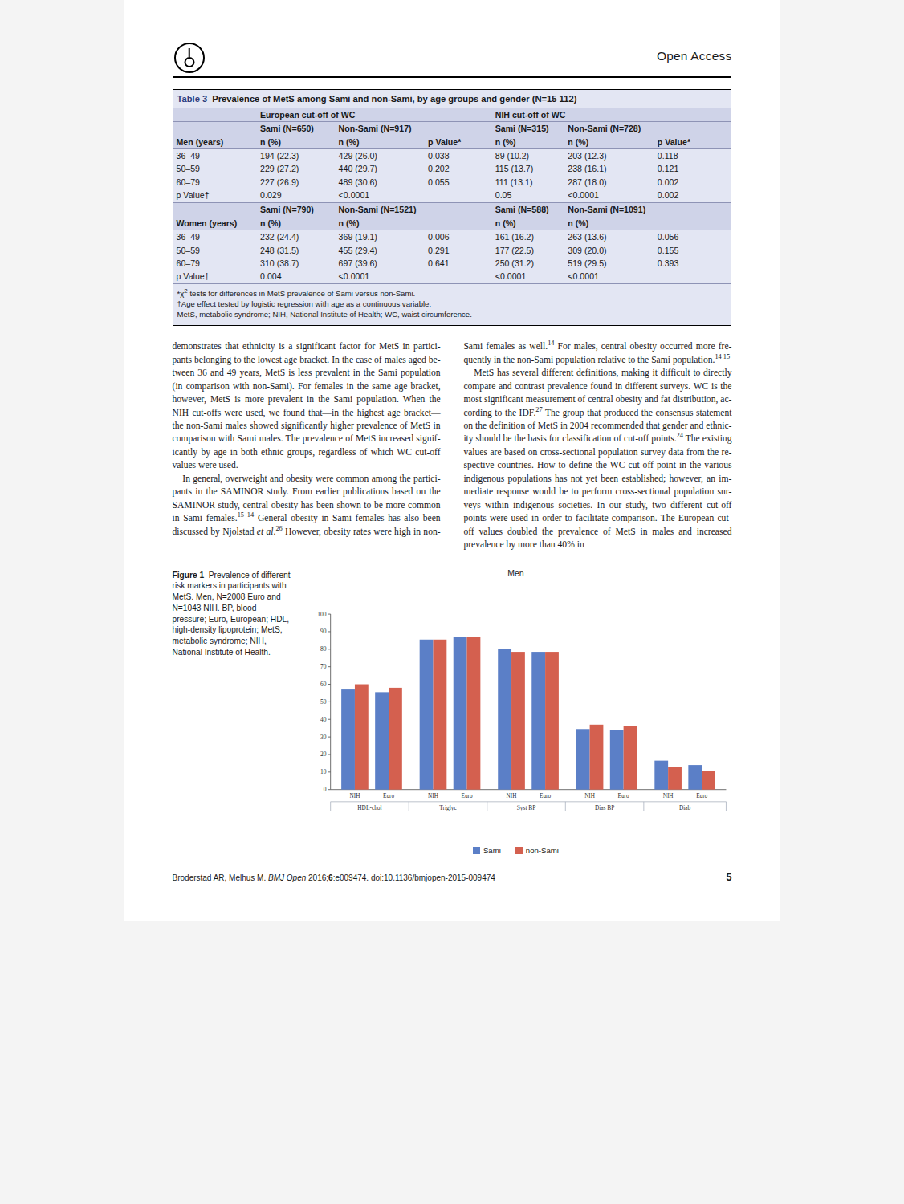Open Access
Table 3 Prevalence of MetS among Sami and non-Sami, by age groups and gender (N=15 112)
| | European cut-off of WC | NIH cut-off of WC |
| --- | --- | --- |
| | Sami (N=650) | Non-Sami (N=917) | | Sami (N=315) | Non-Sami (N=728) | |
| Men (years) | n (%) | n (%) | p Value* | n (%) | n (%) | p Value* |
| 36–49 | 194 (22.3) | 429 (26.0) | 0.038 | 89 (10.2) | 203 (12.3) | 0.118 |
| 50–59 | 229 (27.2) | 440 (29.7) | 0.202 | 115 (13.7) | 238 (16.1) | 0.121 |
| 60–79 | 227 (26.9) | 489 (30.6) | 0.055 | 111 (13.1) | 287 (18.0) | 0.002 |
| p Value† | 0.029 | <0.0001 | | 0.05 | <0.0001 | 0.002 |
| | Sami (N=790) | Non-Sami (N=1521) | | Sami (N=588) | Non-Sami (N=1091) | |
| Women (years) | n (%) | n (%) | | n (%) | n (%) | |
| 36–49 | 232 (24.4) | 369 (19.1) | 0.006 | 161 (16.2) | 263 (13.6) | 0.056 |
| 50–59 | 248 (31.5) | 455 (29.4) | 0.291 | 177 (22.5) | 309 (20.0) | 0.155 |
| 60–79 | 310 (38.7) | 697 (39.6) | 0.641 | 250 (31.2) | 519 (29.5) | 0.393 |
| p Value† | 0.004 | <0.0001 | | <0.0001 | <0.0001 | |
*χ2 tests for differences in MetS prevalence of Sami versus non-Sami.
†Age effect tested by logistic regression with age as a continuous variable.
MetS, metabolic syndrome; NIH, National Institute of Health; WC, waist circumference.
demonstrates that ethnicity is a significant factor for MetS in participants belonging to the lowest age bracket. In the case of males aged between 36 and 49 years, MetS is less prevalent in the Sami population (in comparison with non-Sami). For females in the same age bracket, however, MetS is more prevalent in the Sami population. When the NIH cut-offs were used, we found that—in the highest age bracket—the non-Sami males showed significantly higher prevalence of MetS in comparison with Sami males. The prevalence of MetS increased significantly by age in both ethnic groups, regardless of which WC cut-off values were used.
In general, overweight and obesity were common among the participants in the SAMINOR study. From earlier publications based on the SAMINOR study, central obesity has been shown to be more common in Sami females.15 14 General obesity in Sami females has also been discussed by Njolstad et al.26 However, obesity rates were high in non-Sami females as well.14 For males, central obesity occurred more frequently in the non-Sami population relative to the Sami population.14 15
MetS has several different definitions, making it difficult to directly compare and contrast prevalence found in different surveys. WC is the most significant measurement of central obesity and fat distribution, according to the IDF.27 The group that produced the consensus statement on the definition of MetS in 2004 recommended that gender and ethnicity should be the basis for classification of cut-off points.24 The existing values are based on cross-sectional population survey data from the respective countries. How to define the WC cut-off point in the various indigenous populations has not yet been established; however, an immediate response would be to perform cross-sectional population surveys within indigenous societies. In our study, two different cut-off points were used in order to facilitate comparison. The European cut-off values doubled the prevalence of MetS in males and increased prevalence by more than 40% in
Figure 1 Prevalence of different risk markers in participants with MetS. Men, N=2008 Euro and N=1043 NIH. BP, blood pressure; Euro, European; HDL, high-density lipoprotein; MetS, metabolic syndrome; NIH, National Institute of Health.
Men
100 90 80 70 60 50 40 30 20 10 0 Group 1: HDL-chol NIH: Sami 57, non 60 ; Euro: Sami 55.5, non 58 Group 2: Triglyc NIH: Sami 85.5, non 85.5 ; Euro: Sami 87, non 87 Group 3: Syst BP NIH: Sami 80, non 78.5 ; Euro: Sami 78.5, non 78.5 Group 4: Dias BP NIH: Sami 34.5, non 37 ; Euro: Sami 34, non 36 Group 5: Diab NIH: Sami 16.5, non 13 ; Euro: Sami 14, non 10.5 NIH Euro NIH Euro NIH Euro NIH Euro NIH Euro HDL-chol Triglyc Syst BP Dias BP Diab
Sami
non-Sami
Broderstad AR, Melhus M. BMJ Open 2016;6:e009474. doi:10.1136/bmjopen-2015-009474
5